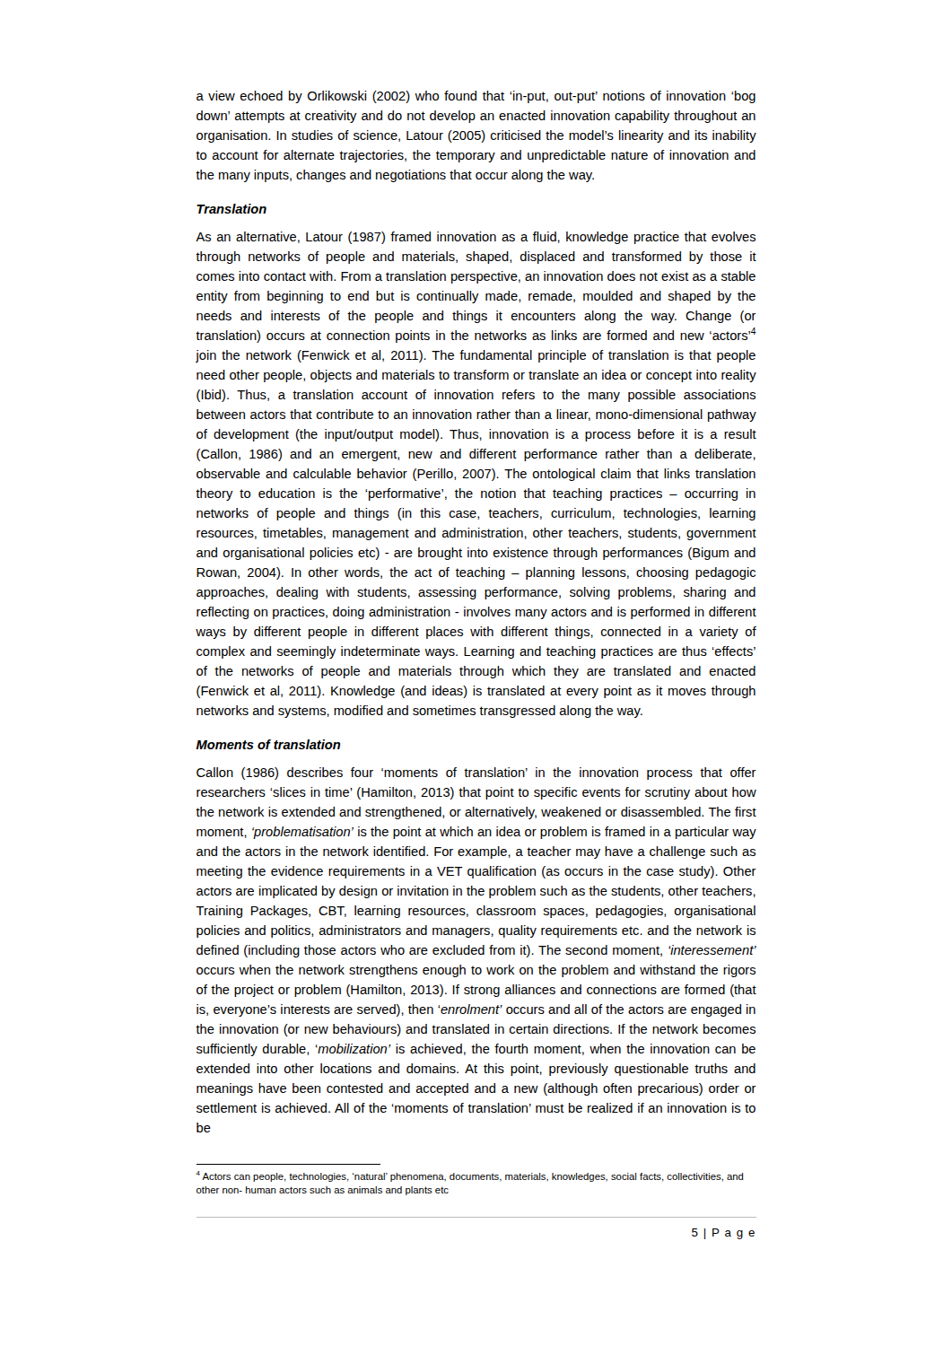a view echoed by Orlikowski (2002) who found that ‘in-put, out-put’ notions of innovation ‘bog down’ attempts at creativity and do not develop an enacted innovation capability throughout an organisation. In studies of science, Latour (2005) criticised the model’s linearity and its inability to account for alternate trajectories, the temporary and unpredictable nature of innovation and the many inputs, changes and negotiations that occur along the way.
Translation
As an alternative, Latour (1987) framed innovation as a fluid, knowledge practice that evolves through networks of people and materials, shaped, displaced and transformed by those it comes into contact with. From a translation perspective, an innovation does not exist as a stable entity from beginning to end but is continually made, remade, moulded and shaped by the needs and interests of the people and things it encounters along the way. Change (or translation) occurs at connection points in the networks as links are formed and new ‘actors’4 join the network (Fenwick et al, 2011). The fundamental principle of translation is that people need other people, objects and materials to transform or translate an idea or concept into reality (Ibid). Thus, a translation account of innovation refers to the many possible associations between actors that contribute to an innovation rather than a linear, mono-dimensional pathway of development (the input/output model). Thus, innovation is a process before it is a result (Callon, 1986) and an emergent, new and different performance rather than a deliberate, observable and calculable behavior (Perillo, 2007). The ontological claim that links translation theory to education is the ‘performative’, the notion that teaching practices – occurring in networks of people and things (in this case, teachers, curriculum, technologies, learning resources, timetables, management and administration, other teachers, students, government and organisational policies etc) - are brought into existence through performances (Bigum and Rowan, 2004). In other words, the act of teaching – planning lessons, choosing pedagogic approaches, dealing with students, assessing performance, solving problems, sharing and reflecting on practices, doing administration - involves many actors and is performed in different ways by different people in different places with different things, connected in a variety of complex and seemingly indeterminate ways. Learning and teaching practices are thus ‘effects’ of the networks of people and materials through which they are translated and enacted (Fenwick et al, 2011). Knowledge (and ideas) is translated at every point as it moves through networks and systems, modified and sometimes transgressed along the way.
Moments of translation
Callon (1986) describes four ‘moments of translation’ in the innovation process that offer researchers ‘slices in time’ (Hamilton, 2013) that point to specific events for scrutiny about how the network is extended and strengthened, or alternatively, weakened or disassembled. The first moment, ‘problematisation’ is the point at which an idea or problem is framed in a particular way and the actors in the network identified. For example, a teacher may have a challenge such as meeting the evidence requirements in a VET qualification (as occurs in the case study). Other actors are implicated by design or invitation in the problem such as the students, other teachers, Training Packages, CBT, learning resources, classroom spaces, pedagogies, organisational policies and politics, administrators and managers, quality requirements etc. and the network is defined (including those actors who are excluded from it). The second moment, ‘interessement’ occurs when the network strengthens enough to work on the problem and withstand the rigors of the project or problem (Hamilton, 2013). If strong alliances and connections are formed (that is, everyone’s interests are served), then ‘enrolment’ occurs and all of the actors are engaged in the innovation (or new behaviours) and translated in certain directions. If the network becomes sufficiently durable, ‘mobilization’ is achieved, the fourth moment, when the innovation can be extended into other locations and domains. At this point, previously questionable truths and meanings have been contested and accepted and a new (although often precarious) order or settlement is achieved. All of the ‘moments of translation’ must be realized if an innovation is to be
4 Actors can people, technologies, ‘natural’ phenomena, documents, materials, knowledges, social facts, collectivities, and other non- human actors such as animals and plants etc
5 | P a g e